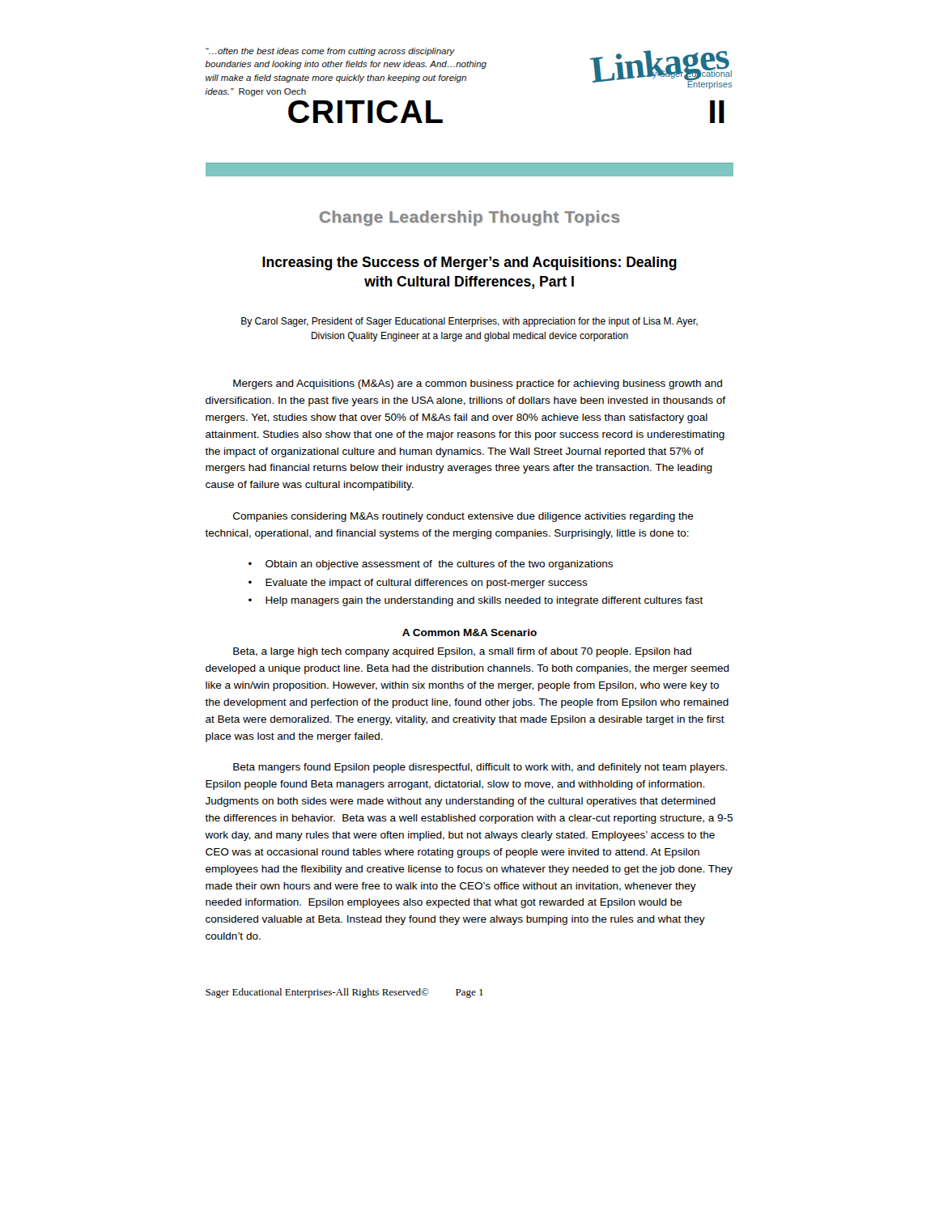“…often the best ideas come from cutting across disciplinary boundaries and looking into other fields for new ideas. And…nothing will make a field stagnate more quickly than keeping out foreign ideas.” Roger von Oech
Linkages
by Sager Educational
Enterprises
CRITICAL II
Change Leadership Thought Topics
Increasing the Success of Merger’s and Acquisitions: Dealing
with Cultural Differences, Part I
By Carol Sager, President of Sager Educational Enterprises, with appreciation for the input of Lisa M. Ayer,
Division Quality Engineer at a large and global medical device corporation
Mergers and Acquisitions (M&As) are a common business practice for achieving business growth and diversification. In the past five years in the USA alone, trillions of dollars have been invested in thousands of mergers. Yet, studies show that over 50% of M&As fail and over 80% achieve less than satisfactory goal attainment. Studies also show that one of the major reasons for this poor success record is underestimating the impact of organizational culture and human dynamics. The Wall Street Journal reported that 57% of mergers had financial returns below their industry averages three years after the transaction. The leading cause of failure was cultural incompatibility.
Companies considering M&As routinely conduct extensive due diligence activities regarding the technical, operational, and financial systems of the merging companies. Surprisingly, little is done to:
Obtain an objective assessment of the cultures of the two organizations
Evaluate the impact of cultural differences on post-merger success
Help managers gain the understanding and skills needed to integrate different cultures fast
A Common M&A Scenario
Beta, a large high tech company acquired Epsilon, a small firm of about 70 people. Epsilon had developed a unique product line. Beta had the distribution channels. To both companies, the merger seemed like a win/win proposition. However, within six months of the merger, people from Epsilon, who were key to the development and perfection of the product line, found other jobs. The people from Epsilon who remained at Beta were demoralized. The energy, vitality, and creativity that made Epsilon a desirable target in the first place was lost and the merger failed.
Beta mangers found Epsilon people disrespectful, difficult to work with, and definitely not team players. Epsilon people found Beta managers arrogant, dictatorial, slow to move, and withholding of information. Judgments on both sides were made without any understanding of the cultural operatives that determined the differences in behavior. Beta was a well established corporation with a clear-cut reporting structure, a 9-5 work day, and many rules that were often implied, but not always clearly stated. Employees’ access to the CEO was at occasional round tables where rotating groups of people were invited to attend. At Epsilon employees had the flexibility and creative license to focus on whatever they needed to get the job done. They made their own hours and were free to walk into the CEO’s office without an invitation, whenever they needed information. Epsilon employees also expected that what got rewarded at Epsilon would be considered valuable at Beta. Instead they found they were always bumping into the rules and what they couldn’t do.
Sager Educational Enterprises-All Rights Reserved© Page 1